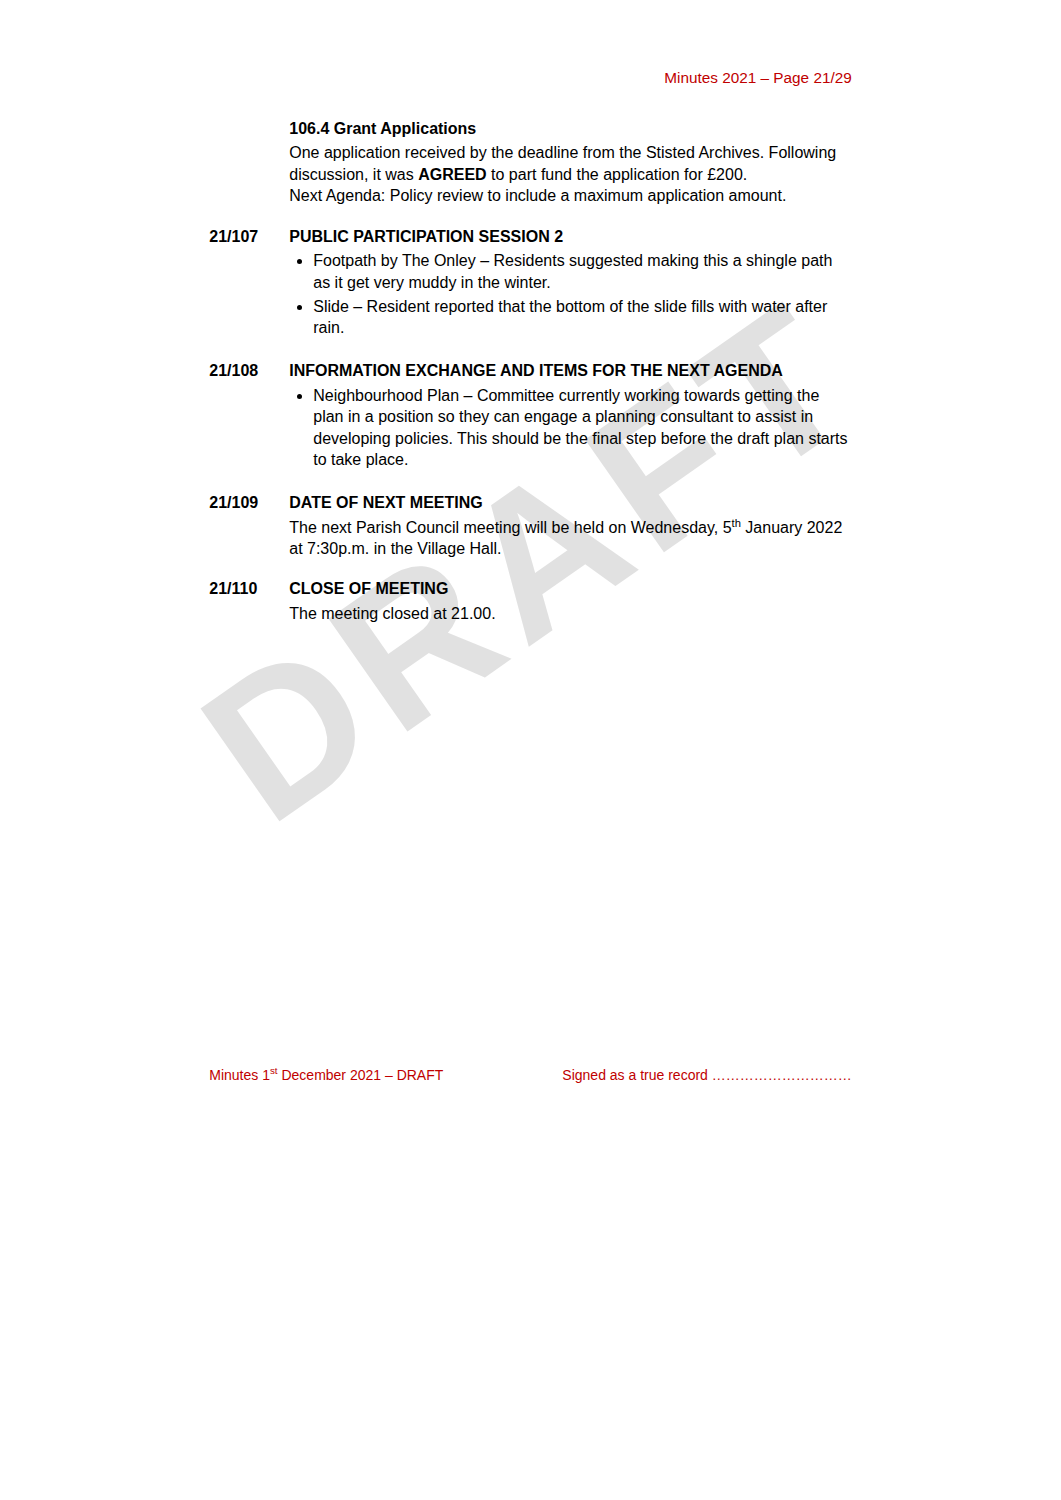DRAFT
Minutes 2021 – Page 21/29
106.4 Grant Applications
One application received by the deadline from the Stisted Archives. Following discussion, it was AGREED to part fund the application for £200.
Next Agenda: Policy review to include a maximum application amount.
21/107
Public Participation Session 2
Footpath by The Onley – Residents suggested making this a shingle path as it get very muddy in the winter.
Slide – Resident reported that the bottom of the slide fills with water after rain.
21/108
Information Exchange and Items for the Next Agenda
Neighbourhood Plan – Committee currently working towards getting the plan in a position so they can engage a planning consultant to assist in developing policies. This should be the final step before the draft plan starts to take place.
21/109
Date of Next Meeting
The next Parish Council meeting will be held on Wednesday, 5th January 2022 at 7:30p.m. in the Village Hall.
21/110
Close of Meeting
The meeting closed at 21.00.
Minutes 1st December 2021 – DRAFT
Signed as a true record …………………………